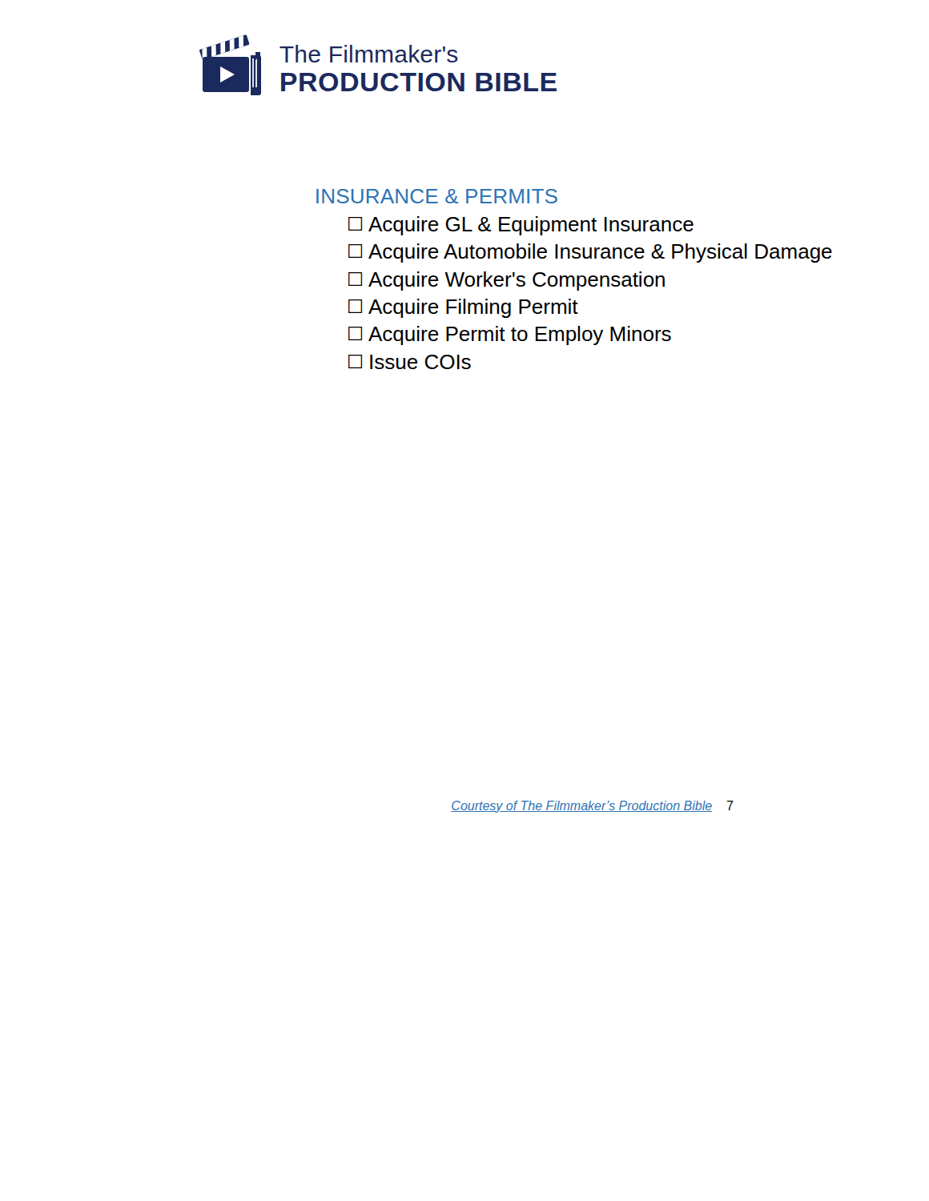The Filmmaker's
PRODUCTION BIBLE
INSURANCE & PERMITS
☐Acquire GL & Equipment Insurance
☐Acquire Automobile Insurance & Physical Damage
☐Acquire Worker's Compensation
☐Acquire Filming Permit
☐Acquire Permit to Employ Minors
☐Issue COIs
Courtesy of The Filmmaker’s Production Bible 7